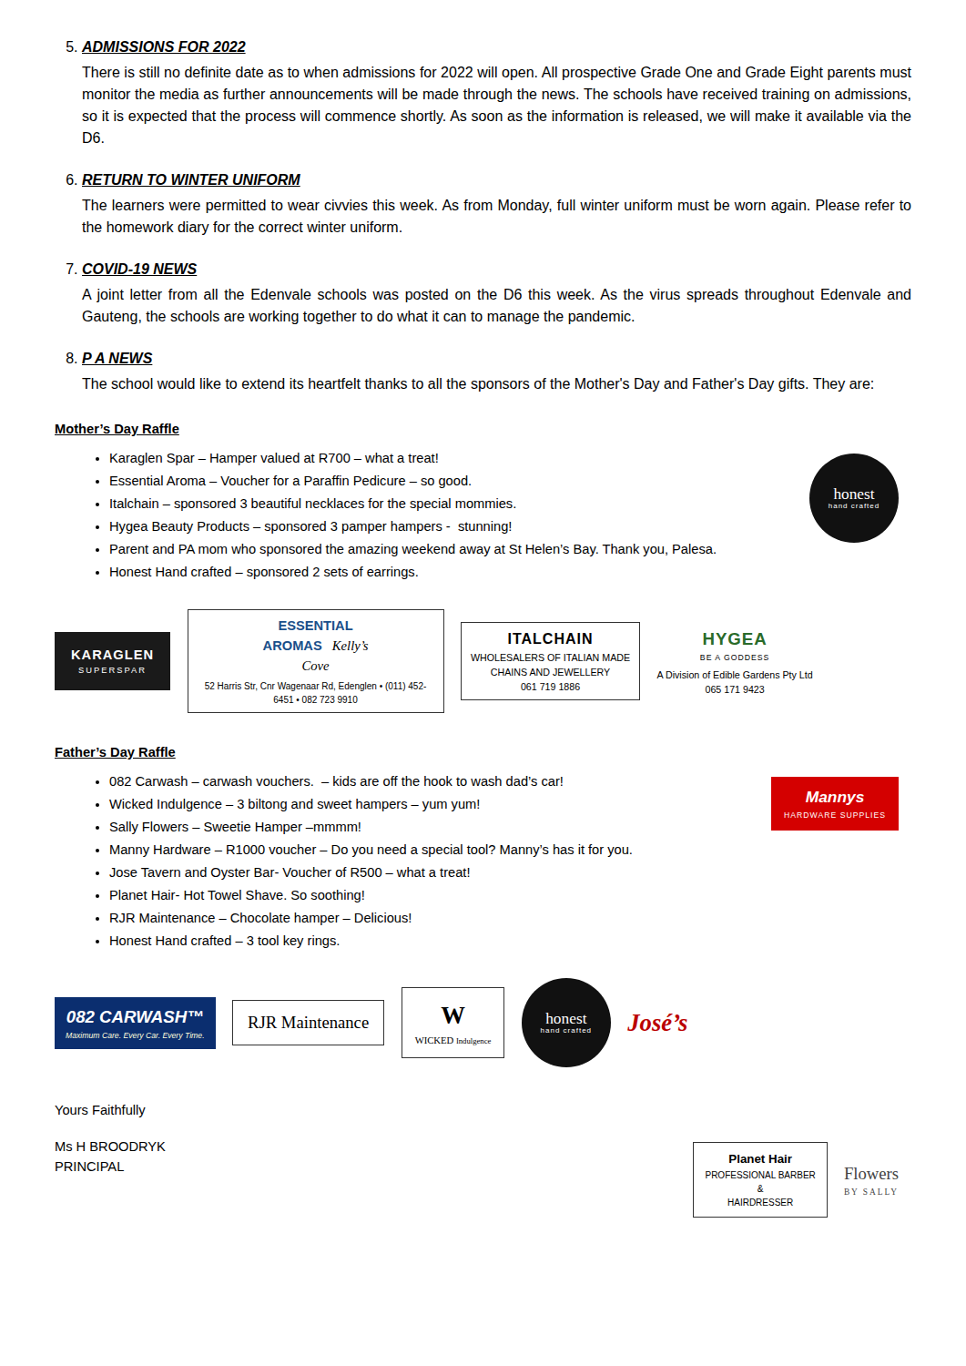ADMISSIONS FOR 2022
There is still no definite date as to when admissions for 2022 will open. All prospective Grade One and Grade Eight parents must monitor the media as further announcements will be made through the news. The schools have received training on admissions, so it is expected that the process will commence shortly. As soon as the information is released, we will make it available via the D6.
RETURN TO WINTER UNIFORM
The learners were permitted to wear civvies this week. As from Monday, full winter uniform must be worn again. Please refer to the homework diary for the correct winter uniform.
COVID-19 NEWS
A joint letter from all the Edenvale schools was posted on the D6 this week. As the virus spreads throughout Edenvale and Gauteng, the schools are working together to do what it can to manage the pandemic.
P A NEWS
The school would like to extend its heartfelt thanks to all the sponsors of the Mother's Day and Father's Day gifts. They are:
Mother’s Day Raffle
honest hand crafted
Karaglen Spar – Hamper valued at R700 – what a treat!
Essential Aroma – Voucher for a Paraffin Pedicure – so good.
Italchain – sponsored 3 beautiful necklaces for the special mommies.
Hygea Beauty Products – sponsored 3 pamper hampers - stunning!
Parent and PA mom who sponsored the amazing weekend away at St Helen’s Bay. Thank you, Palesa.
Honest Hand crafted – sponsored 2 sets of earrings.
KARAGLEN
SUPERSPAR
ESSENTIAL
AROMAS Kelly’s
Cove
52 Harris Str, Cnr Wagenaar Rd, Edenglen • (011) 452-6451 • 082 723 9910
ITALCHAIN
WHOLESALERS OF ITALIAN MADE
CHAINS AND JEWELLERY
061 719 1886
HYGEA
BE A GODDESS
A Division of Edible Gardens Pty Ltd
065 171 9423
Father’s Day Raffle
Mannys
HARDWARE SUPPLIES
082 Carwash – carwash vouchers. – kids are off the hook to wash dad’s car!
Wicked Indulgence – 3 biltong and sweet hampers – yum yum!
Sally Flowers – Sweetie Hamper –mmmm!
Manny Hardware – R1000 voucher – Do you need a special tool? Manny’s has it for you.
Jose Tavern and Oyster Bar- Voucher of R500 – what a treat!
Planet Hair- Hot Towel Shave. So soothing!
RJR Maintenance – Chocolate hamper – Delicious!
Honest Hand crafted – 3 tool key rings.
082 CARWASH™
Maximum Care. Every Car. Every Time.
RJR Maintenance
W
WICKED Indulgence
honest hand crafted
José’s
Yours Faithfully
Planet Hair
PROFESSIONAL BARBER
&
HAIRDRESSER
Flowers
BY SALLY
Ms H BROODRYK
PRINCIPAL